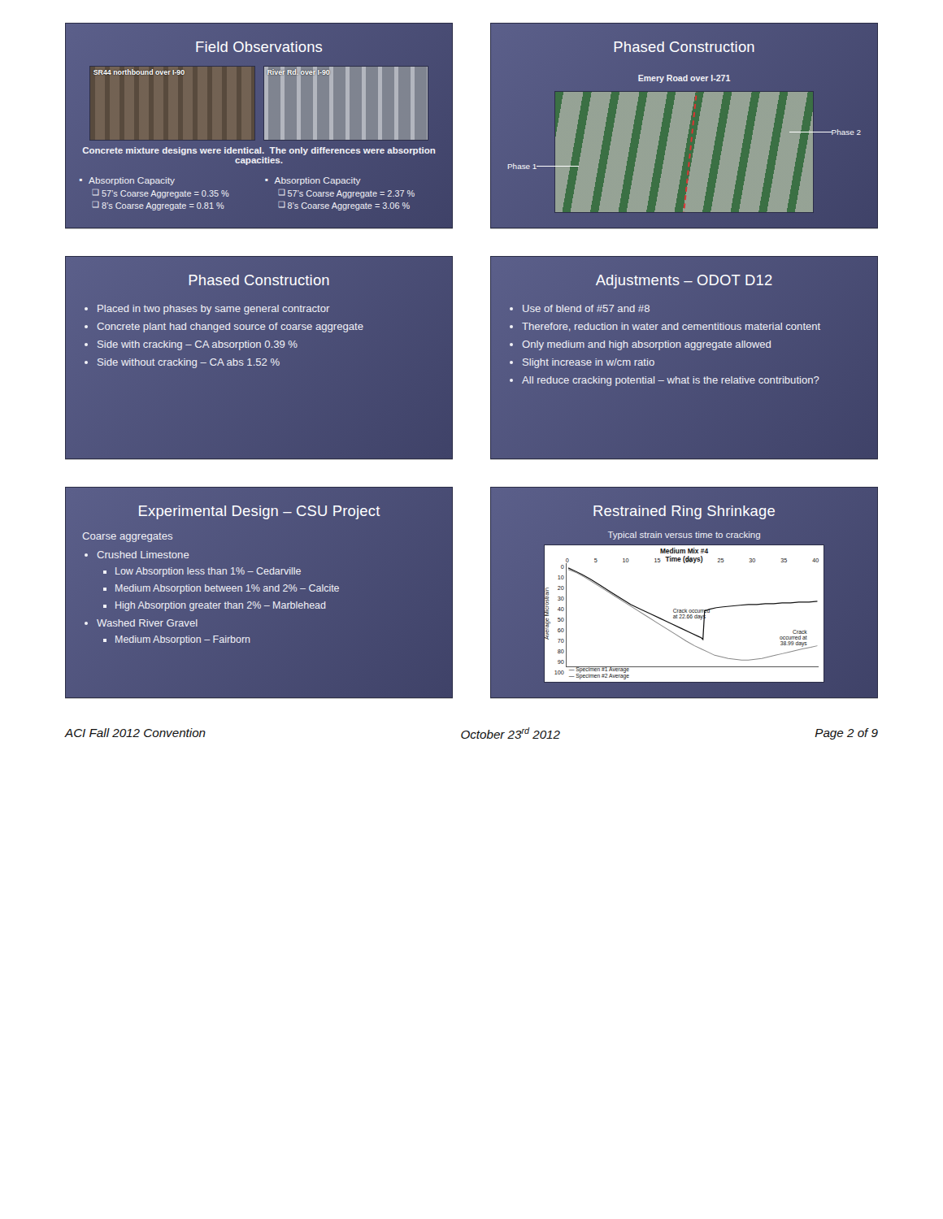Field Observations
SR44 northbound over I-90
River Rd. over I-90
Concrete mixture designs were identical. The only differences were absorption capacities.
Absorption Capacity
57’s Coarse Aggregate = 0.35 %
8’s Coarse Aggregate = 0.81 %
Absorption Capacity
57’s Coarse Aggregate = 2.37 %
8’s Coarse Aggregate = 3.06 %
Phased Construction
Emery Road over I-271
Phase 1 Phase 2
Phased Construction
Placed in two phases by same general contractor
Concrete plant had changed source of coarse aggregate
Side with cracking – CA absorption 0.39 %
Side without cracking – CA abs 1.52 %
Adjustments – ODOT D12
Use of blend of #57 and #8
Therefore, reduction in water and cementitious material content
Only medium and high absorption aggregate allowed
Slight increase in w/cm ratio
All reduce cracking potential – what is the relative contribution?
Experimental Design – CSU Project
Coarse aggregates
Crushed Limestone
Low Absorption less than 1% – Cedarville
Medium Absorption between 1% and 2% – Calcite
High Absorption greater than 2% – Marblehead
Washed River Gravel
Medium Absorption – Fairborn
Restrained Ring Shrinkage
Typical strain versus time to cracking
Medium Mix #4
Time (days)
0510152025303540
0102030405060708090100
Average Microstrain
Crack occurred
at 22.66 days
Crack
occurred at
38.99 days
— Specimen #1 Average
— Specimen #2 Average
ACI Fall 2012 Convention October 23rd 2012 Page 2 of 9